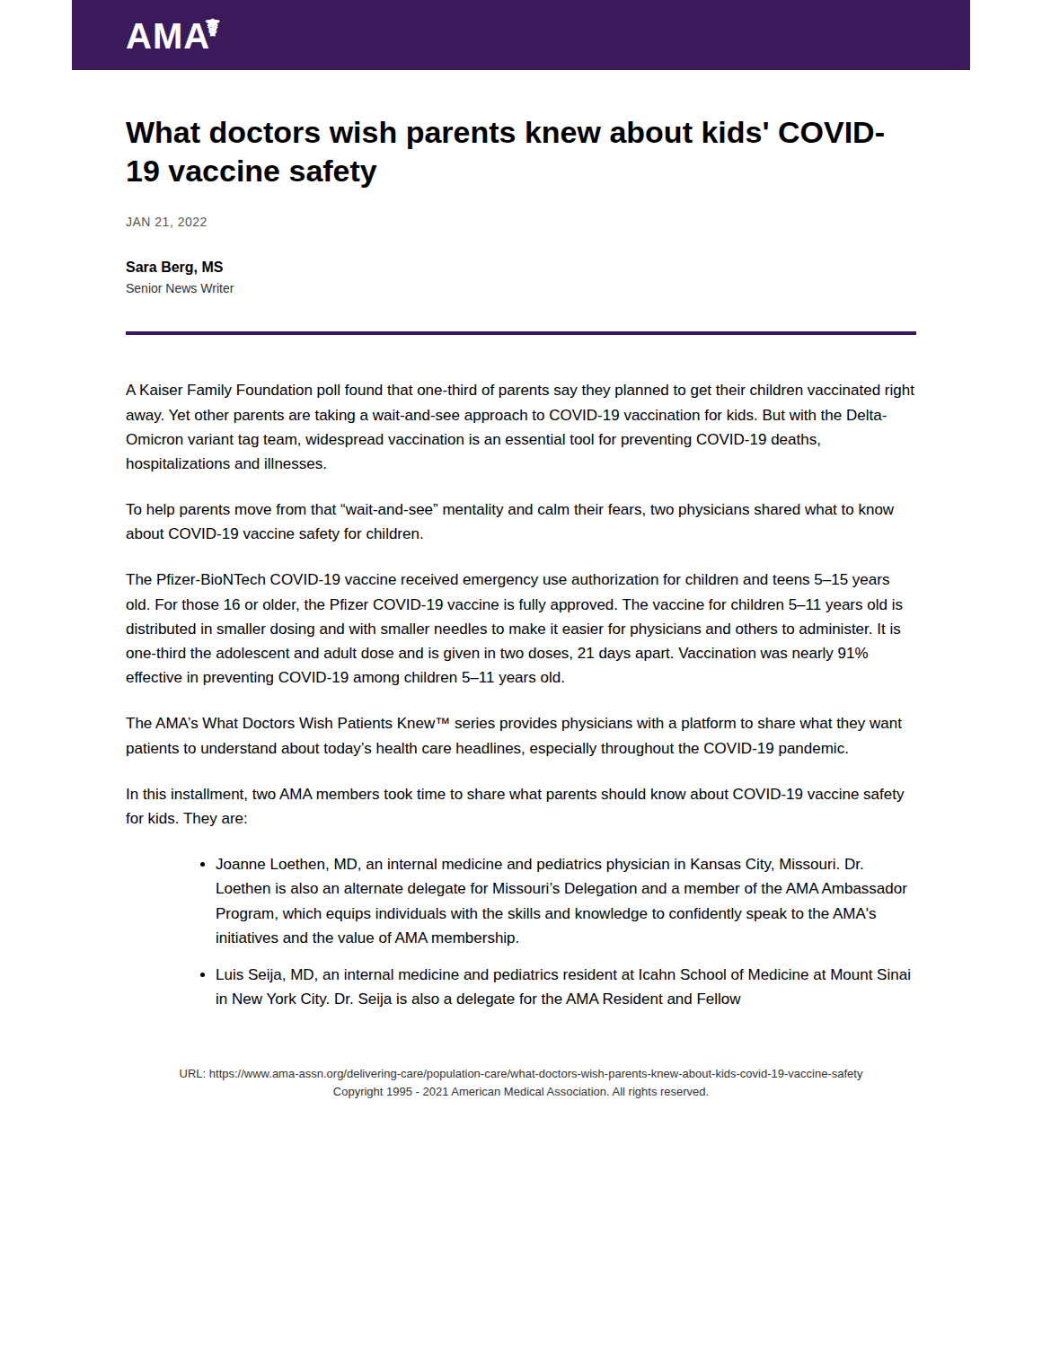AMA☤
What doctors wish parents knew about kids' COVID-19 vaccine safety
JAN 21, 2022
Sara Berg, MS
Senior News Writer
A Kaiser Family Foundation poll found that one-third of parents say they planned to get their children vaccinated right away. Yet other parents are taking a wait-and-see approach to COVID-19 vaccination for kids. But with the Delta-Omicron variant tag team, widespread vaccination is an essential tool for preventing COVID-19 deaths, hospitalizations and illnesses.
To help parents move from that “wait-and-see” mentality and calm their fears, two physicians shared what to know about COVID-19 vaccine safety for children.
The Pfizer-BioNTech COVID-19 vaccine received emergency use authorization for children and teens 5–15 years old. For those 16 or older, the Pfizer COVID-19 vaccine is fully approved. The vaccine for children 5–11 years old is distributed in smaller dosing and with smaller needles to make it easier for physicians and others to administer. It is one-third the adolescent and adult dose and is given in two doses, 21 days apart. Vaccination was nearly 91% effective in preventing COVID-19 among children 5–11 years old.
The AMA’s What Doctors Wish Patients Knew™ series provides physicians with a platform to share what they want patients to understand about today’s health care headlines, especially throughout the COVID-19 pandemic.
In this installment, two AMA members took time to share what parents should know about COVID-19 vaccine safety for kids. They are:
Joanne Loethen, MD, an internal medicine and pediatrics physician in Kansas City, Missouri. Dr. Loethen is also an alternate delegate for Missouri’s Delegation and a member of the AMA Ambassador Program, which equips individuals with the skills and knowledge to confidently speak to the AMA's initiatives and the value of AMA membership.
Luis Seija, MD, an internal medicine and pediatrics resident at Icahn School of Medicine at Mount Sinai in New York City. Dr. Seija is also a delegate for the AMA Resident and Fellow
URL: https://www.ama-assn.org/delivering-care/population-care/what-doctors-wish-parents-knew-about-kids-covid-19-vaccine-safety
Copyright 1995 - 2021 American Medical Association. All rights reserved.